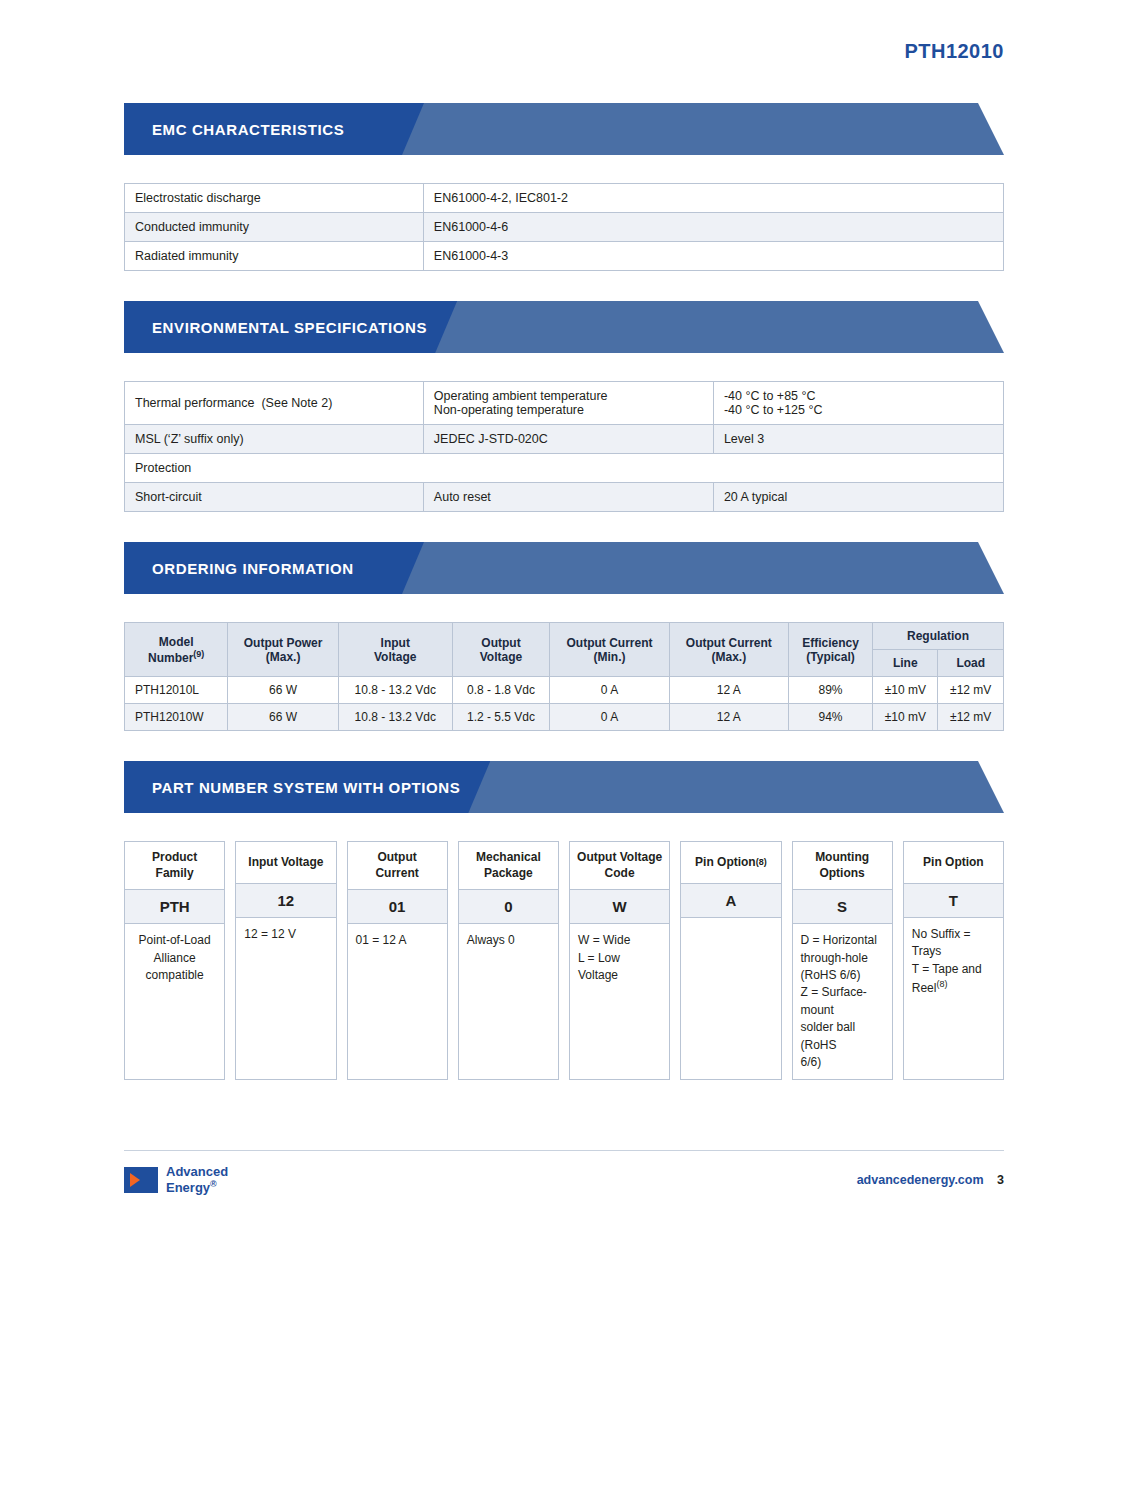PTH12010
EMC CHARACTERISTICS
| Electrostatic discharge | EN61000-4-2, IEC801-2 |
| Conducted immunity | EN61000-4-6 |
| Radiated immunity | EN61000-4-3 |
ENVIRONMENTAL SPECIFICATIONS
| Thermal performance (See Note 2) | Operating ambient temperature Non-operating temperature | -40 °C to +85 °C -40 °C to +125 °C |
| MSL (‘Z’ suffix only) | JEDEC J-STD-020C | Level 3 |
| Protection |
| Short-circuit | Auto reset | 20 A typical |
ORDERING INFORMATION
| Model Number (9) | Output Power (Max.) | Input Voltage | Output Voltage | Output Current (Min.) | Output Current (Max.) | Efficiency (Typical) | Regulation |
| --- | --- | --- | --- | --- | --- | --- | --- |
| Line | Load |
| PTH12010L | 66 W | 10.8 - 13.2 Vdc | 0.8 - 1.8 Vdc | 0 A | 12 A | 89% | ±10 mV | ±12 mV |
| PTH12010W | 66 W | 10.8 - 13.2 Vdc | 1.2 - 5.5 Vdc | 0 A | 12 A | 94% | ±10 mV | ±12 mV |
PART NUMBER SYSTEM WITH OPTIONS
Product
Family
PTH
Point-of-Load
Alliance
compatible
Input Voltage
12
12 = 12 V
Output
Current
01
01 = 12 A
Mechanical
Package
0
Always 0
Output Voltage
Code
W
W = Wide
L = Low Voltage
Pin Option (8)
A
Mounting
Options
S
D = Horizontal
through-hole
(RoHS 6/6)
Z = Surface-mount
solder ball (RoHS
6/6)
Pin Option
T
No Suffix = Trays
T = Tape and
Reel(8)
Advanced
Energy®
advancedenergy.com 3